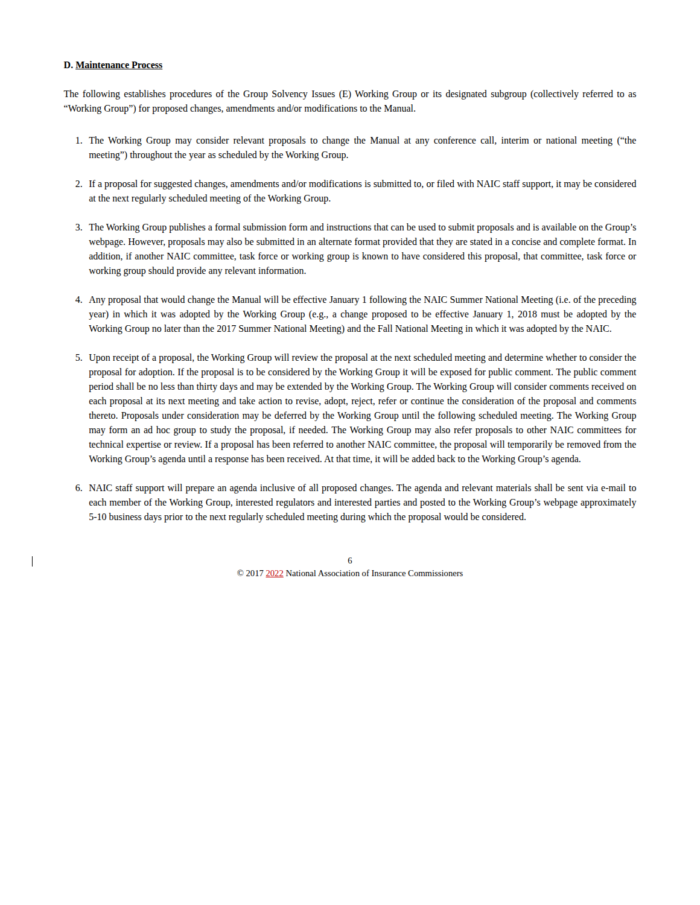D. Maintenance Process
The following establishes procedures of the Group Solvency Issues (E) Working Group or its designated subgroup (collectively referred to as “Working Group”) for proposed changes, amendments and/or modifications to the Manual.
The Working Group may consider relevant proposals to change the Manual at any conference call, interim or national meeting (“the meeting”) throughout the year as scheduled by the Working Group.
If a proposal for suggested changes, amendments and/or modifications is submitted to, or filed with NAIC staff support, it may be considered at the next regularly scheduled meeting of the Working Group.
The Working Group publishes a formal submission form and instructions that can be used to submit proposals and is available on the Group’s webpage. However, proposals may also be submitted in an alternate format provided that they are stated in a concise and complete format. In addition, if another NAIC committee, task force or working group is known to have considered this proposal, that committee, task force or working group should provide any relevant information.
Any proposal that would change the Manual will be effective January 1 following the NAIC Summer National Meeting (i.e. of the preceding year) in which it was adopted by the Working Group (e.g., a change proposed to be effective January 1, 2018 must be adopted by the Working Group no later than the 2017 Summer National Meeting) and the Fall National Meeting in which it was adopted by the NAIC.
Upon receipt of a proposal, the Working Group will review the proposal at the next scheduled meeting and determine whether to consider the proposal for adoption. If the proposal is to be considered by the Working Group it will be exposed for public comment. The public comment period shall be no less than thirty days and may be extended by the Working Group. The Working Group will consider comments received on each proposal at its next meeting and take action to revise, adopt, reject, refer or continue the consideration of the proposal and comments thereto. Proposals under consideration may be deferred by the Working Group until the following scheduled meeting. The Working Group may form an ad hoc group to study the proposal, if needed. The Working Group may also refer proposals to other NAIC committees for technical expertise or review. If a proposal has been referred to another NAIC committee, the proposal will temporarily be removed from the Working Group’s agenda until a response has been received. At that time, it will be added back to the Working Group’s agenda.
NAIC staff support will prepare an agenda inclusive of all proposed changes. The agenda and relevant materials shall be sent via e-mail to each member of the Working Group, interested regulators and interested parties and posted to the Working Group’s webpage approximately 5-10 business days prior to the next regularly scheduled meeting during which the proposal would be considered.
6 © 2017 2022 National Association of Insurance Commissioners